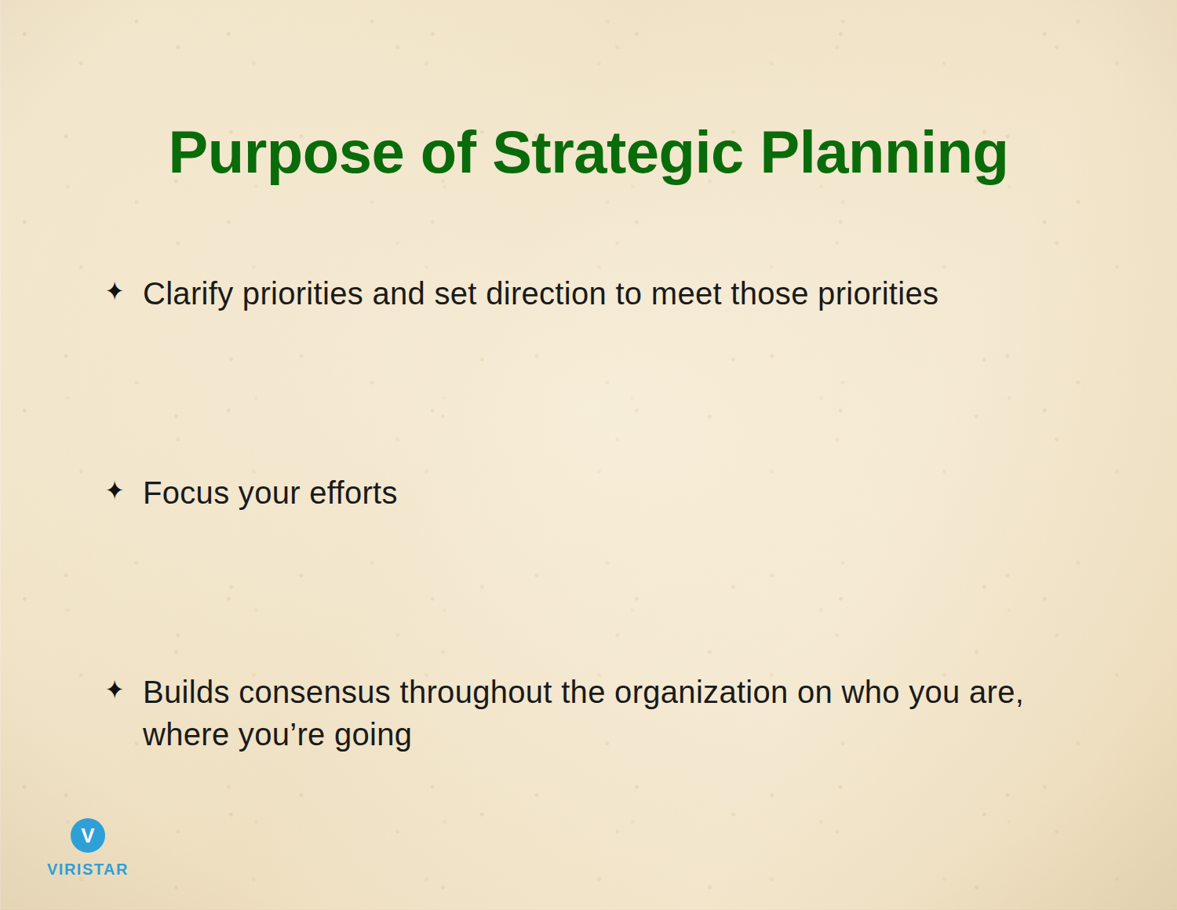Purpose of Strategic Planning
Clarify priorities and set direction to meet those priorities
Focus your efforts
Builds consensus throughout the organization on who you are, where you’re going
VIRISTAR